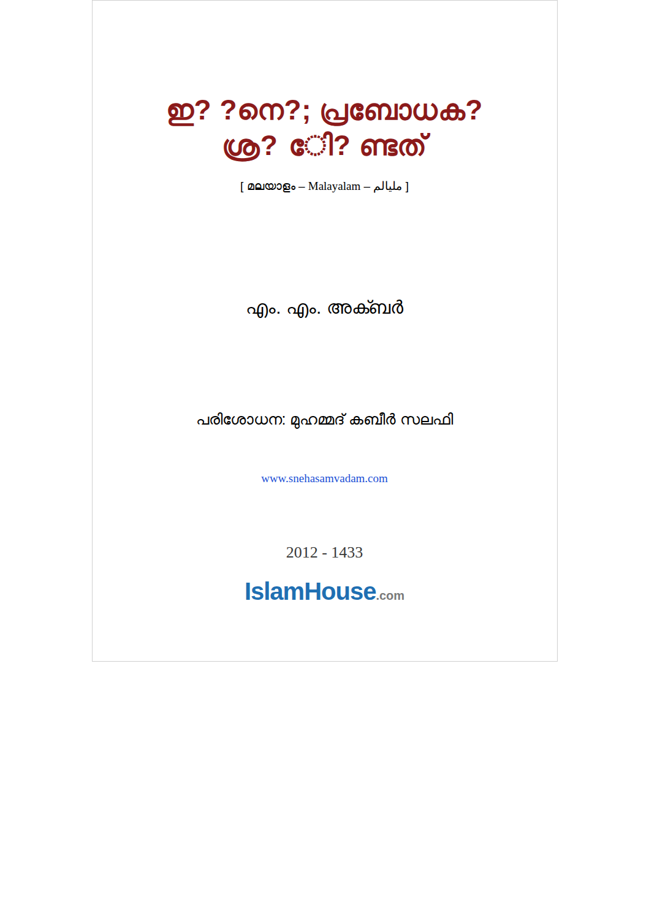ഇ? ?നെ?; പ്രബോധക?
ശ്ര? ിേ? ണ്ടത്
[ മലയാളം – Malayalam – ملیالم ]
എം. എം. അക്ബർ
പരിശോധന: മുഹമ്മദ് കബീര്‍ സലഫി
www.snehasamvadam.com
2012 - 1433
Islam House.com